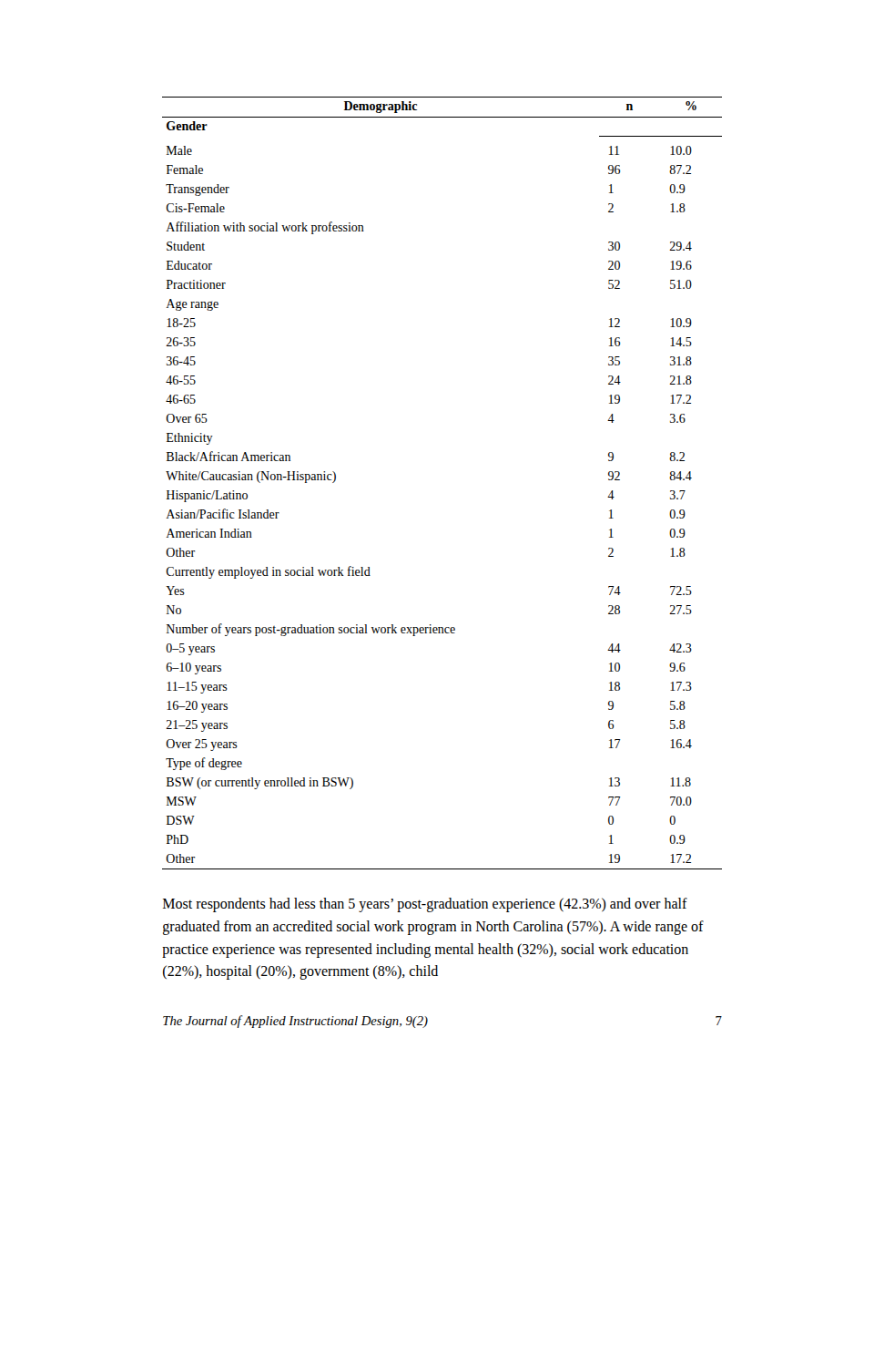| Demographic | n | % |
| --- | --- | --- |
| Gender | | |
| Male | 11 | 10.0 |
| Female | 96 | 87.2 |
| Transgender | 1 | 0.9 |
| Cis-Female | 2 | 1.8 |
| Affiliation with social work profession | | |
| Student | 30 | 29.4 |
| Educator | 20 | 19.6 |
| Practitioner | 52 | 51.0 |
| Age range | | |
| 18-25 | 12 | 10.9 |
| 26-35 | 16 | 14.5 |
| 36-45 | 35 | 31.8 |
| 46-55 | 24 | 21.8 |
| 46-65 | 19 | 17.2 |
| Over 65 | 4 | 3.6 |
| Ethnicity | | |
| Black/African American | 9 | 8.2 |
| White/Caucasian (Non-Hispanic) | 92 | 84.4 |
| Hispanic/Latino | 4 | 3.7 |
| Asian/Pacific Islander | 1 | 0.9 |
| American Indian | 1 | 0.9 |
| Other | 2 | 1.8 |
| Currently employed in social work field | | |
| Yes | 74 | 72.5 |
| No | 28 | 27.5 |
| Number of years post-graduation social work experience | | |
| 0–5 years | 44 | 42.3 |
| 6–10 years | 10 | 9.6 |
| 11–15 years | 18 | 17.3 |
| 16–20 years | 9 | 5.8 |
| 21–25 years | 6 | 5.8 |
| Over 25 years | 17 | 16.4 |
| Type of degree | | |
| BSW (or currently enrolled in BSW) | 13 | 11.8 |
| MSW | 77 | 70.0 |
| DSW | 0 | 0 |
| PhD | 1 | 0.9 |
| Other | 19 | 17.2 |
Most respondents had less than 5 years’ post-graduation experience (42.3%) and over half graduated from an accredited social work program in North Carolina (57%). A wide range of practice experience was represented including mental health (32%), social work education (22%), hospital (20%), government (8%), child
The Journal of Applied Instructional Design, 9(2) 7